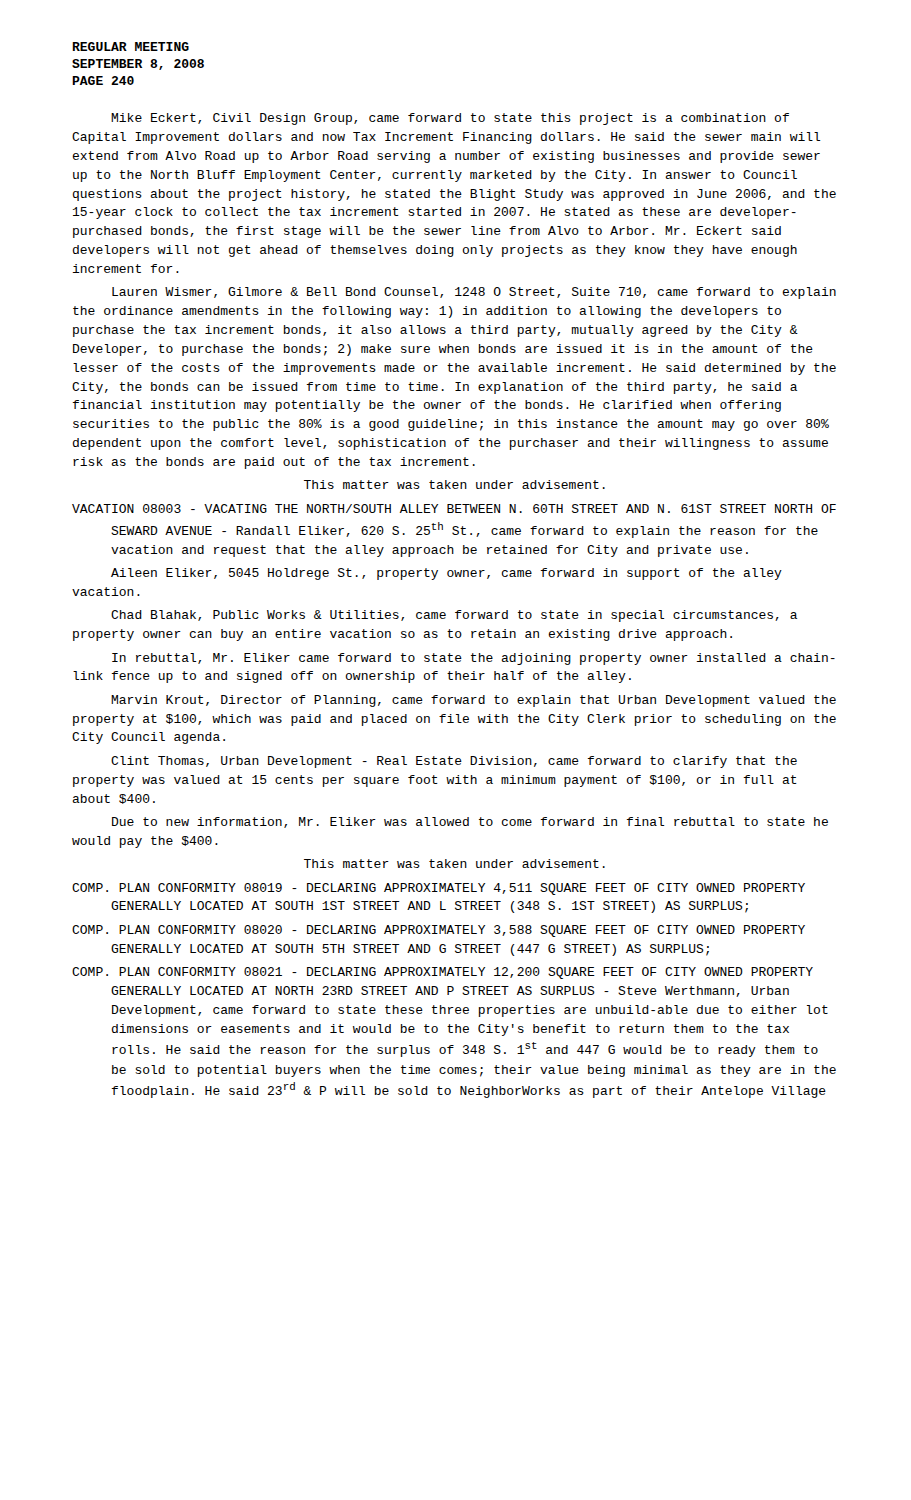REGULAR MEETING
SEPTEMBER 8, 2008
Page 240
Mike Eckert, Civil Design Group, came forward to state this project is a combination of Capital Improvement dollars and now Tax Increment Financing dollars. He said the sewer main will extend from Alvo Road up to Arbor Road serving a number of existing businesses and provide sewer up to the North Bluff Employment Center, currently marketed by the City. In answer to Council questions about the project history, he stated the Blight Study was approved in June 2006, and the 15-year clock to collect the tax increment started in 2007. He stated as these are developer-purchased bonds, the first stage will be the sewer line from Alvo to Arbor. Mr. Eckert said developers will not get ahead of themselves doing only projects as they know they have enough increment for.
Lauren Wismer, Gilmore & Bell Bond Counsel, 1248 O Street, Suite 710, came forward to explain the ordinance amendments in the following way: 1) in addition to allowing the developers to purchase the tax increment bonds, it also allows a third party, mutually agreed by the City & Developer, to purchase the bonds; 2) make sure when bonds are issued it is in the amount of the lesser of the costs of the improvements made or the available increment. He said determined by the City, the bonds can be issued from time to time. In explanation of the third party, he said a financial institution may potentially be the owner of the bonds. He clarified when offering securities to the public the 80% is a good guideline; in this instance the amount may go over 80% dependent upon the comfort level, sophistication of the purchaser and their willingness to assume risk as the bonds are paid out of the tax increment.
This matter was taken under advisement.
VACATION 08003 - VACATING THE NORTH/SOUTH ALLEY BETWEEN N. 60TH STREET AND N. 61ST STREET NORTH OF SEWARD AVENUE - Randall Eliker, 620 S. 25th St., came forward to explain the reason for the vacation and request that the alley approach be retained for City and private use.
Aileen Eliker, 5045 Holdrege St., property owner, came forward in support of the alley vacation.
Chad Blahak, Public Works & Utilities, came forward to state in special circumstances, a property owner can buy an entire vacation so as to retain an existing drive approach.
In rebuttal, Mr. Eliker came forward to state the adjoining property owner installed a chain-link fence up to and signed off on ownership of their half of the alley.
Marvin Krout, Director of Planning, came forward to explain that Urban Development valued the property at $100, which was paid and placed on file with the City Clerk prior to scheduling on the City Council agenda.
Clint Thomas, Urban Development - Real Estate Division, came forward to clarify that the property was valued at 15 cents per square foot with a minimum payment of $100, or in full at about $400.
Due to new information, Mr. Eliker was allowed to come forward in final rebuttal to state he would pay the $400.
This matter was taken under advisement.
COMP. PLAN CONFORMITY 08019 - DECLARING APPROXIMATELY 4,511 SQUARE FEET OF CITY OWNED PROPERTY GENERALLY LOCATED AT SOUTH 1ST STREET AND L STREET (348 S. 1ST STREET) AS SURPLUS;
COMP. PLAN CONFORMITY 08020 - DECLARING APPROXIMATELY 3,588 SQUARE FEET OF CITY OWNED PROPERTY GENERALLY LOCATED AT SOUTH 5TH STREET AND G STREET (447 G STREET) AS SURPLUS;
COMP. PLAN CONFORMITY 08021 - DECLARING APPROXIMATELY 12,200 SQUARE FEET OF CITY OWNED PROPERTY GENERALLY LOCATED AT NORTH 23RD STREET AND P STREET AS SURPLUS - Steve Werthmann, Urban Development, came forward to state these three properties are unbuild-able due to either lot dimensions or easements and it would be to the City's benefit to return them to the tax rolls. He said the reason for the surplus of 348 S. 1st and 447 G would be to ready them to be sold to potential buyers when the time comes; their value being minimal as they are in the floodplain. He said 23rd & P will be sold to NeighborWorks as part of their Antelope Village